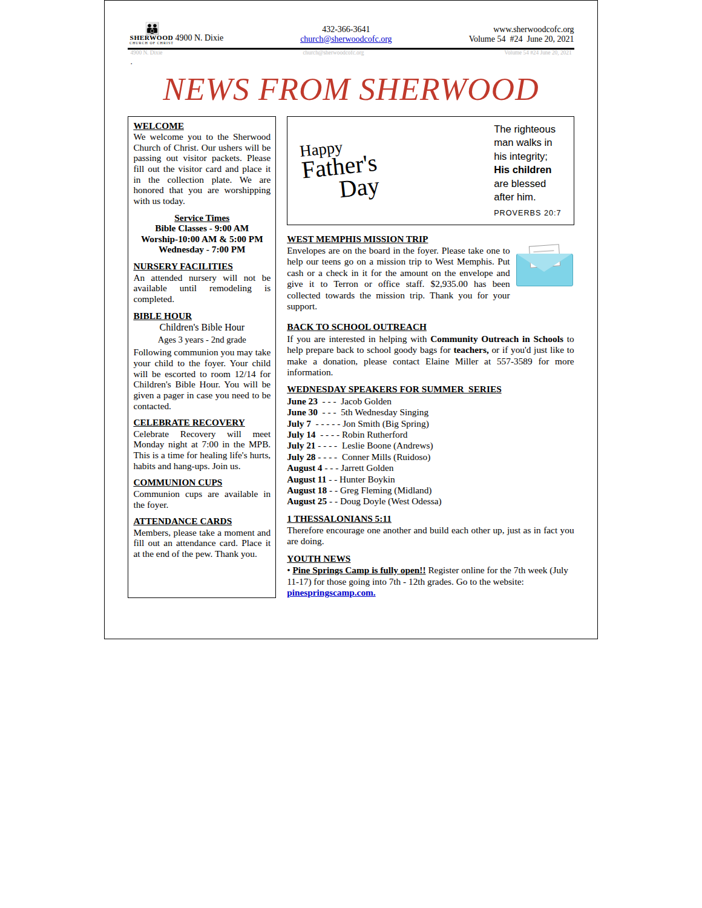👪 SHERWOOD CHURCH OF CHRIST
4900 N. Dixie
432-366-3641
church@sherwoodcofc.org
www.sherwoodcofc.org
Volume 54 #24 June 20, 2021
4900 N. Dixie church@sherwoodcofc.org Volume 54 #24 June 20, 2021
.
NEWS FROM SHERWOOD
WELCOME
We welcome you to the Sherwood Church of Christ. Our ushers will be passing out visitor packets. Please fill out the visitor card and place it in the collection plate. We are honored that you are worshipping with us today.
Service Times
Bible Classes - 9:00 AM
Worship-10:00 AM & 5:00 PM
Wednesday - 7:00 PM
NURSERY FACILITIES
An attended nursery will not be available until remodeling is completed.
BIBLE HOUR
Children's Bible Hour
Ages 3 years - 2nd grade
Following communion you may take your child to the foyer. Your child will be escorted to room 12/14 for Children's Bible Hour. You will be given a pager in case you need to be contacted.
CELEBRATE RECOVERY
Celebrate Recovery will meet Monday night at 7:00 in the MPB. This is a time for healing life's hurts, habits and hang-ups. Join us.
COMMUNION CUPS
Communion cups are available in the foyer.
ATTENDANCE CARDS
Members, please take a moment and fill out an attendance card. Place it at the end of the pew. Thank you.
Happy Father's Day
The righteous
man walks in
his integrity;
His children
are blessed
after him.
PROVERBS 20:7
WEST MEMPHIS MISSION TRIP
Envelopes are on the board in the foyer. Please take one to help our teens go on a mission trip to West Memphis. Put cash or a check in it for the amount on the envelope and give it to Terron or office staff. $2,935.00 has been collected towards the mission trip. Thank you for your support.
BACK TO SCHOOL OUTREACH
If you are interested in helping with Community Outreach in Schools to help prepare back to school goody bags for teachers, or if you'd just like to make a donation, please contact Elaine Miller at 557-3589 for more information.
WEDNESDAY SPEAKERS FOR SUMMER SERIES
June 23 - - - Jacob Golden
June 30 - - - 5th Wednesday Singing
July 7 - - - - - Jon Smith (Big Spring)
July 14 - - - - Robin Rutherford
July 21 - - - - Leslie Boone (Andrews)
July 28 - - - - Conner Mills (Ruidoso)
August 4 - - - Jarrett Golden
August 11 - - Hunter Boykin
August 18 - - Greg Fleming (Midland)
August 25 - - Doug Doyle (West Odessa)
1 THESSALONIANS 5:11
Therefore encourage one another and build each other up, just as in fact you are doing.
YOUTH NEWS
Pine Springs Camp is fully open!! Register online for the 7th week (July 11-17) for those going into 7th - 12th grades. Go to the website: pinespringscamp.com.